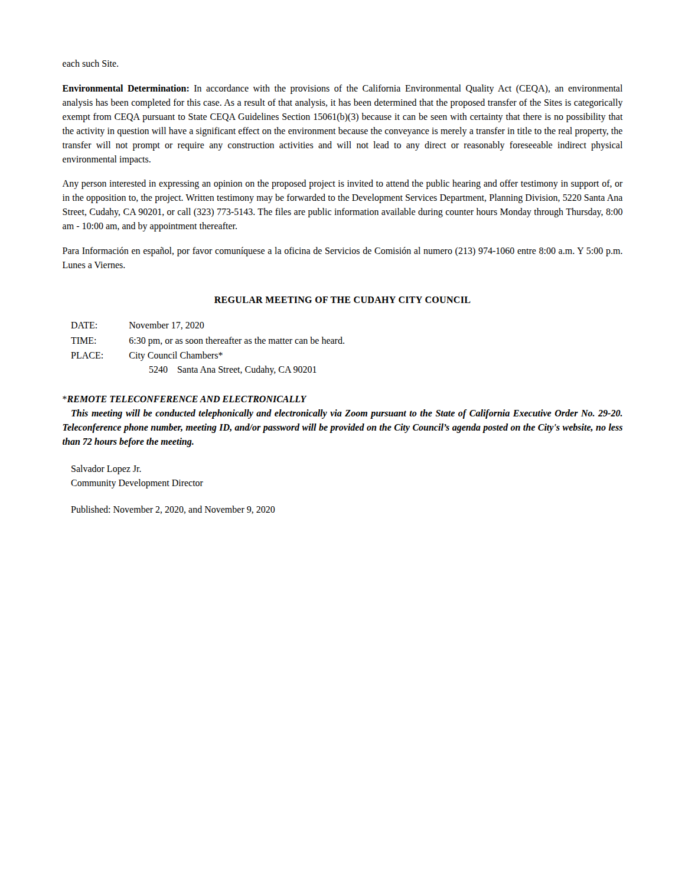each such Site.
Environmental Determination: In accordance with the provisions of the California Environmental Quality Act (CEQA), an environmental analysis has been completed for this case. As a result of that analysis, it has been determined that the proposed transfer of the Sites is categorically exempt from CEQA pursuant to State CEQA Guidelines Section 15061(b)(3) because it can be seen with certainty that there is no possibility that the activity in question will have a significant effect on the environment because the conveyance is merely a transfer in title to the real property, the transfer will not prompt or require any construction activities and will not lead to any direct or reasonably foreseeable indirect physical environmental impacts.
Any person interested in expressing an opinion on the proposed project is invited to attend the public hearing and offer testimony in support of, or in the opposition to, the project. Written testimony may be forwarded to the Development Services Department, Planning Division, 5220 Santa Ana Street, Cudahy, CA 90201, or call (323) 773-5143. The files are public information available during counter hours Monday through Thursday, 8:00 am - 10:00 am, and by appointment thereafter.
Para Información en español, por favor comuníquese a la oficina de Servicios de Comisión al numero (213) 974-1060 entre 8:00 a.m. Y 5:00 p.m. Lunes a Viernes.
REGULAR MEETING OF THE CUDAHY CITY COUNCIL
| DATE: | November 17, 2020 |
| TIME: | 6:30 pm, or as soon thereafter as the matter can be heard. |
| PLACE: | City Council Chambers* 5240 Santa Ana Street, Cudahy, CA 90201 |
*REMOTE TELECONFERENCE AND ELECTRONICALLY
This meeting will be conducted telephonically and electronically via Zoom pursuant to the State of California Executive Order No. 29-20. Teleconference phone number, meeting ID, and/or password will be provided on the City Council’s agenda posted on the City's website, no less than 72 hours before the meeting.
Salvador Lopez Jr.
Community Development Director
Published: November 2, 2020, and November 9, 2020